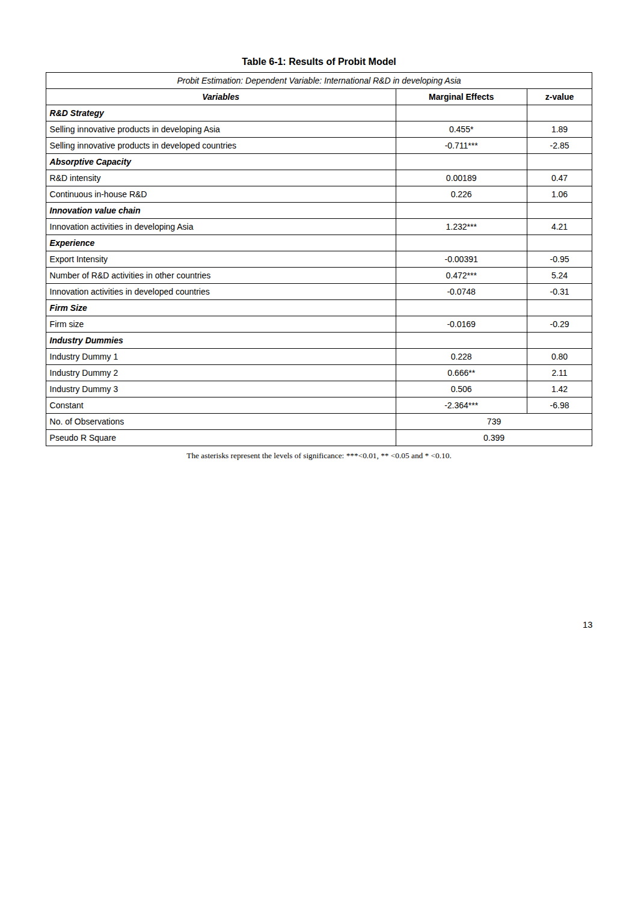Table 6-1: Results of Probit Model
| Probit Estimation: Dependent Variable: International R&D in developing Asia |
| Variables | Marginal Effects | z-value |
| R&D Strategy | | |
| Selling innovative products in developing Asia | 0.455* | 1.89 |
| Selling innovative products in developed countries | -0.711*** | -2.85 |
| Absorptive Capacity | | |
| R&D intensity | 0.00189 | 0.47 |
| Continuous in-house R&D | 0.226 | 1.06 |
| Innovation value chain | | |
| Innovation activities in developing Asia | 1.232*** | 4.21 |
| Experience | | |
| Export Intensity | -0.00391 | -0.95 |
| Number of R&D activities in other countries | 0.472*** | 5.24 |
| Innovation activities in developed countries | -0.0748 | -0.31 |
| Firm Size | | |
| Firm size | -0.0169 | -0.29 |
| Industry Dummies | | |
| Industry Dummy 1 | 0.228 | 0.80 |
| Industry Dummy 2 | 0.666** | 2.11 |
| Industry Dummy 3 | 0.506 | 1.42 |
| Constant | -2.364*** | -6.98 |
| No. of Observations | 739 |
| Pseudo R Square | 0.399 |
The asterisks represent the levels of significance: ***<0.01, ** <0.05 and * <0.10.
13